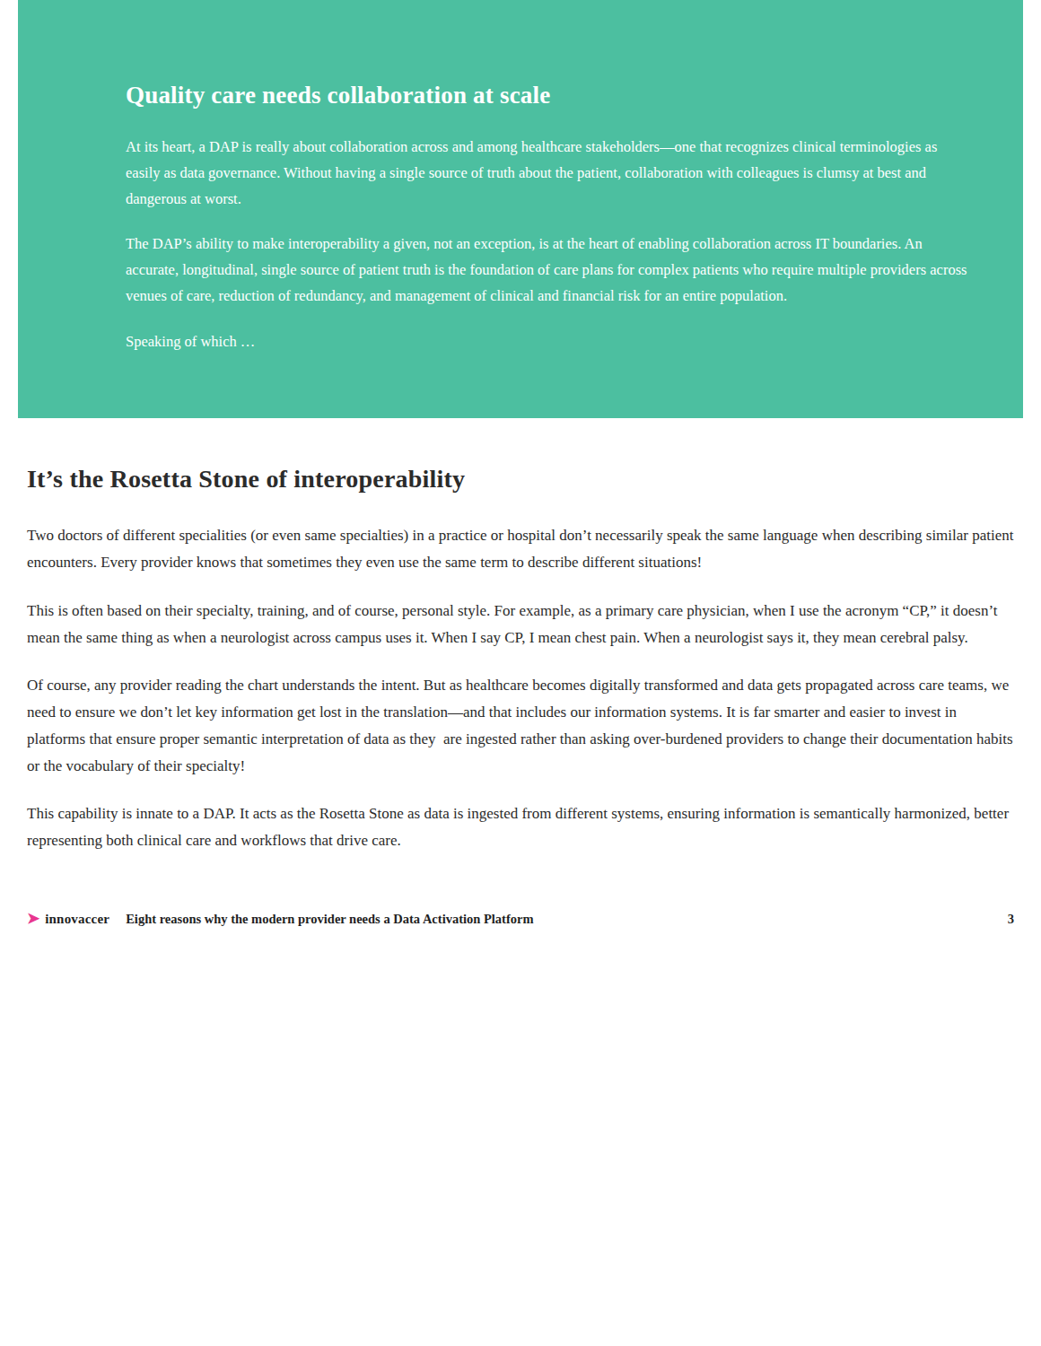Quality care needs collaboration at scale
At its heart, a DAP is really about collaboration across and among healthcare stakeholders—one that recognizes clinical terminologies as easily as data governance. Without having a single source of truth about the patient, collaboration with colleagues is clumsy at best and dangerous at worst.
The DAP’s ability to make interoperability a given, not an exception, is at the heart of enabling collaboration across IT boundaries. An accurate, longitudinal, single source of patient truth is the foundation of care plans for complex patients who require multiple providers across venues of care, reduction of redundancy, and management of clinical and financial risk for an entire population.
Speaking of which …
It’s the Rosetta Stone of interoperability
Two doctors of different specialities (or even same specialties) in a practice or hospital don’t necessarily speak the same language when describing similar patient encounters. Every provider knows that sometimes they even use the same term to describe different situations!
This is often based on their specialty, training, and of course, personal style. For example, as a primary care physician, when I use the acronym “CP,” it doesn’t mean the same thing as when a neurologist across campus uses it. When I say CP, I mean chest pain. When a neurologist says it, they mean cerebral palsy.
Of course, any provider reading the chart understands the intent. But as healthcare becomes digitally transformed and data gets propagated across care teams, we need to ensure we don’t let key information get lost in the translation—and that includes our information systems. It is far smarter and easier to invest in platforms that ensure proper semantic interpretation of data as they are ingested rather than asking over-burdened providers to change their documentation habits or the vocabulary of their specialty!
This capability is innate to a DAP. It acts as the Rosetta Stone as data is ingested from different systems, ensuring information is semantically harmonized, better representing both clinical care and workflows that drive care.
➤innovaccer Eight reasons why the modern provider needs a Data Activation Platform 3